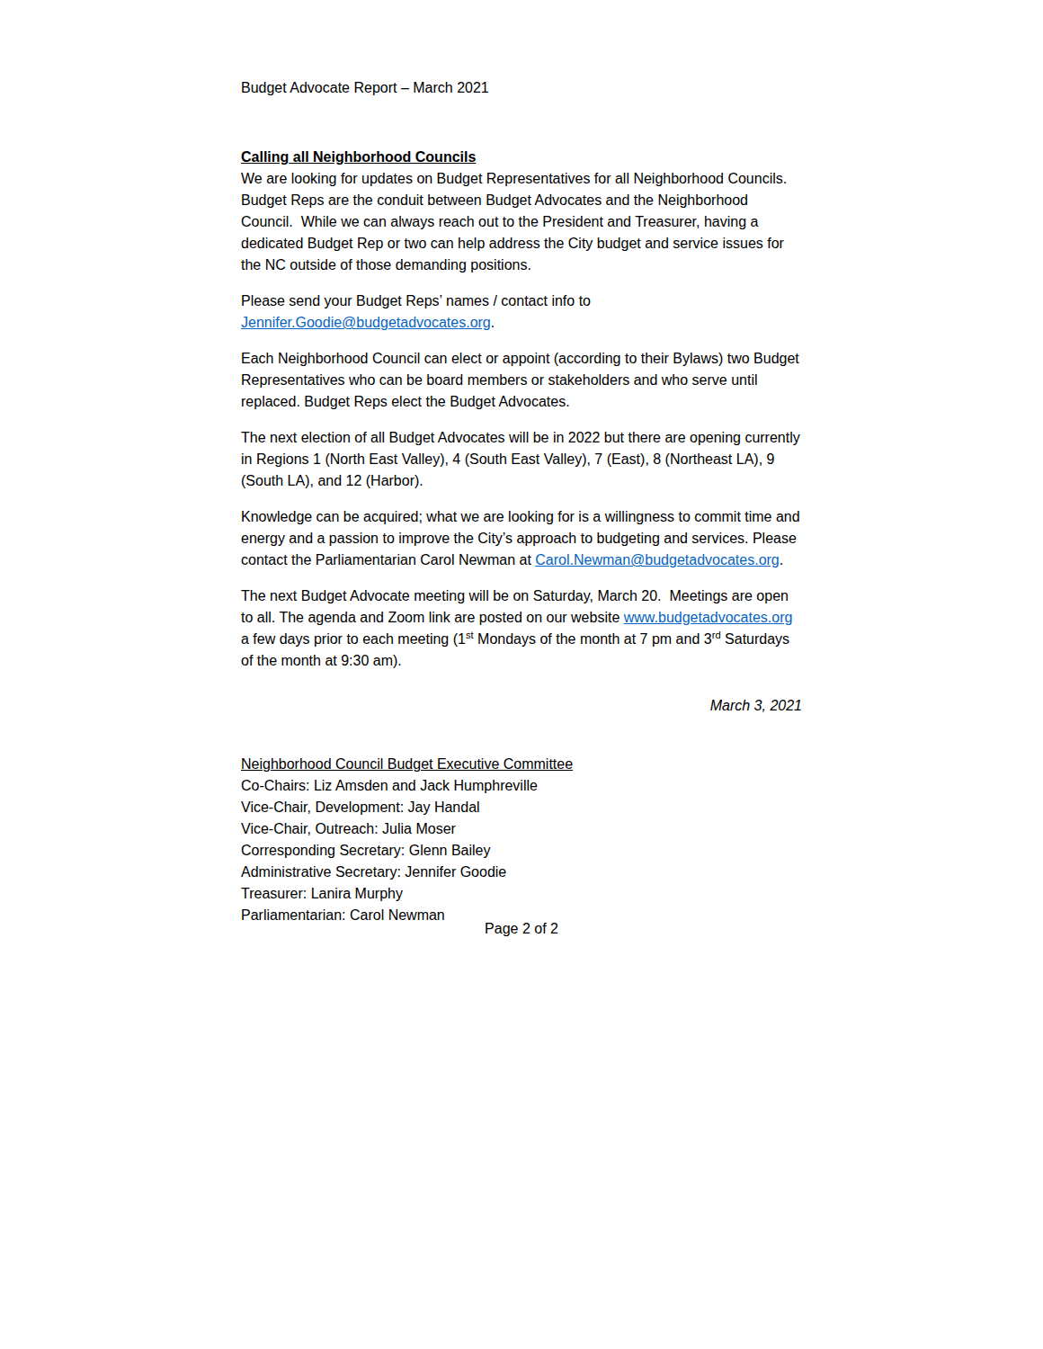Budget Advocate Report – March 2021
Calling all Neighborhood Councils
We are looking for updates on Budget Representatives for all Neighborhood Councils. Budget Reps are the conduit between Budget Advocates and the Neighborhood Council. While we can always reach out to the President and Treasurer, having a dedicated Budget Rep or two can help address the City budget and service issues for the NC outside of those demanding positions.
Please send your Budget Reps’ names / contact info to Jennifer.Goodie@budgetadvocates.org.
Each Neighborhood Council can elect or appoint (according to their Bylaws) two Budget Representatives who can be board members or stakeholders and who serve until replaced. Budget Reps elect the Budget Advocates.
The next election of all Budget Advocates will be in 2022 but there are opening currently in Regions 1 (North East Valley), 4 (South East Valley), 7 (East), 8 (Northeast LA), 9 (South LA), and 12 (Harbor).
Knowledge can be acquired; what we are looking for is a willingness to commit time and energy and a passion to improve the City’s approach to budgeting and services. Please contact the Parliamentarian Carol Newman at Carol.Newman@budgetadvocates.org.
The next Budget Advocate meeting will be on Saturday, March 20. Meetings are open to all. The agenda and Zoom link are posted on our website www.budgetadvocates.org a few days prior to each meeting (1st Mondays of the month at 7 pm and 3rd Saturdays of the month at 9:30 am).
March 3, 2021
Neighborhood Council Budget Executive Committee
Co-Chairs: Liz Amsden and Jack Humphreville
Vice-Chair, Development: Jay Handal
Vice-Chair, Outreach: Julia Moser
Corresponding Secretary: Glenn Bailey
Administrative Secretary: Jennifer Goodie
Treasurer: Lanira Murphy
Parliamentarian: Carol Newman
Page 2 of 2